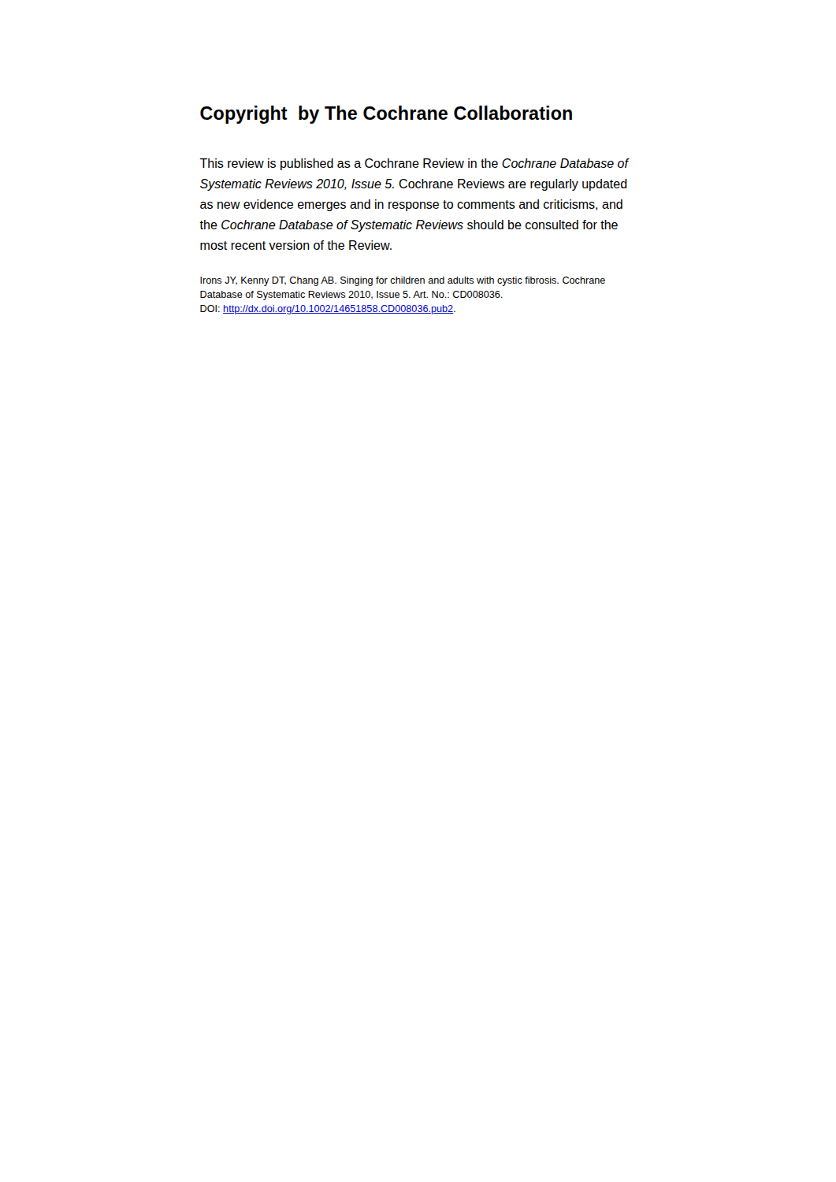Copyright by The Cochrane Collaboration
This review is published as a Cochrane Review in the Cochrane Database of Systematic Reviews 2010, Issue 5. Cochrane Reviews are regularly updated as new evidence emerges and in response to comments and criticisms, and the Cochrane Database of Systematic Reviews should be consulted for the most recent version of the Review.
Irons JY, Kenny DT, Chang AB. Singing for children and adults with cystic fibrosis. Cochrane Database of Systematic Reviews 2010, Issue 5. Art. No.: CD008036.
DOI: http://dx.doi.org/10.1002/14651858.CD008036.pub2.